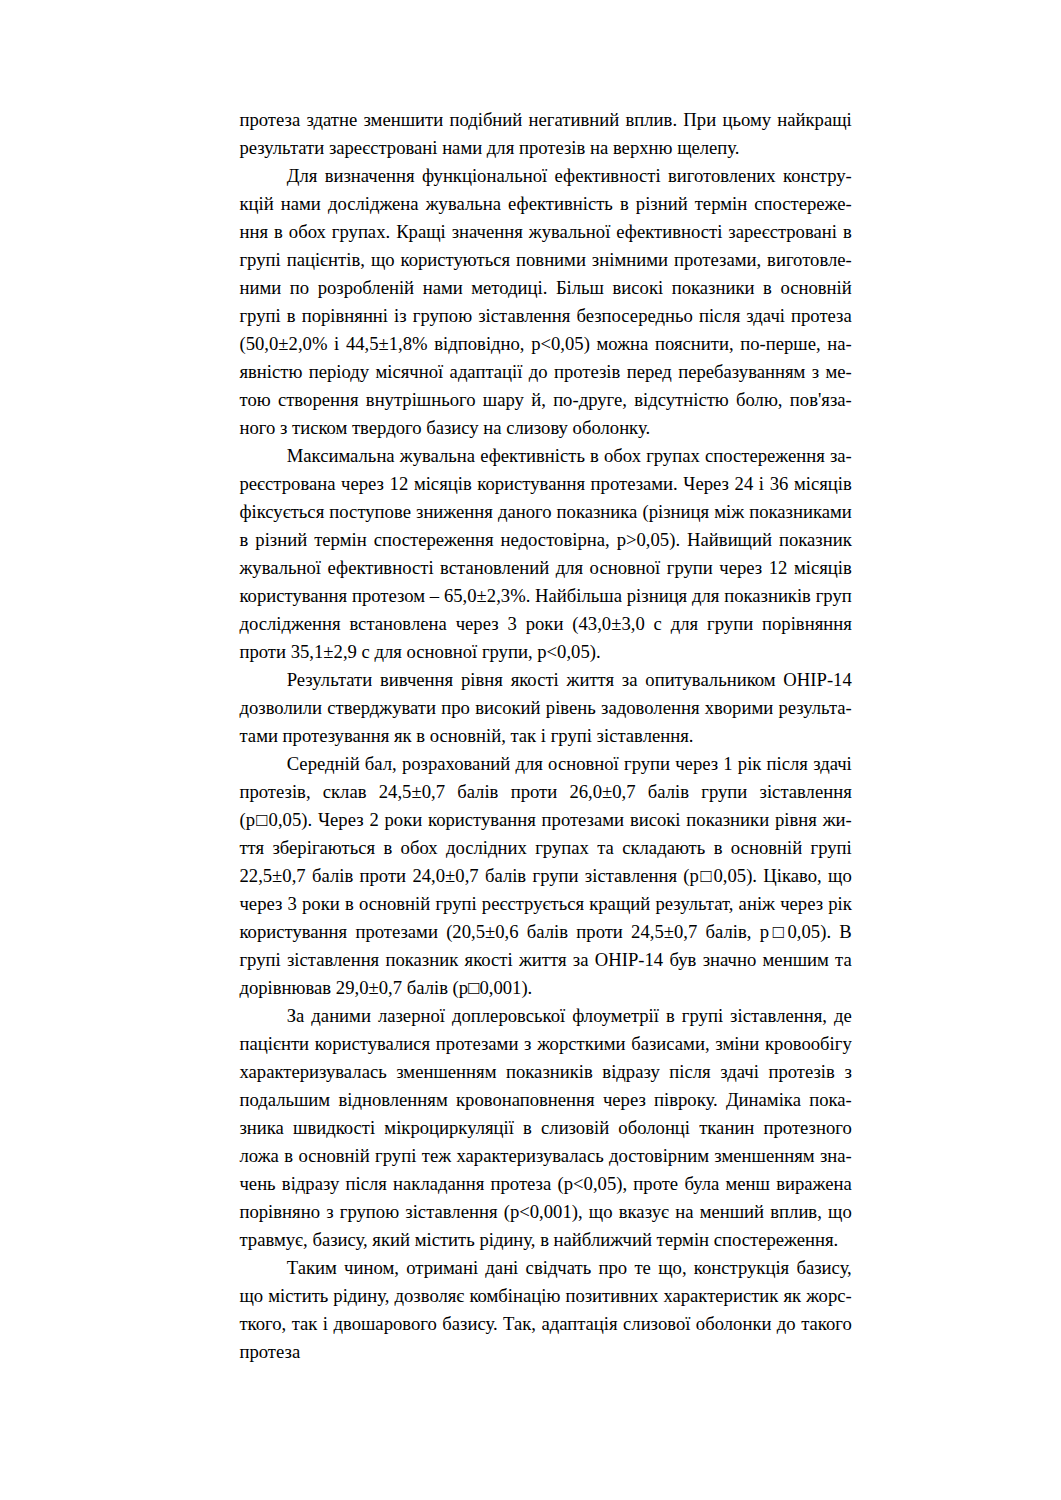протеза здатне зменшити подібний негативний вплив. При цьому найкращі результати зареєстровані нами для протезів на верхню щелепу.
Для визначення функціональної ефективності виготовлених конструкцій нами досліджена жувальна ефективність в різний термін спостереження в обох групах. Кращі значення жувальної ефективності зареєстровані в групі пацієнтів, що користуються повними знімними протезами, виготовленими по розробленій нами методиці. Більш високі показники в основній групі в порівнянні із групою зіставлення безпосередньо після здачі протеза (50,0±2,0% і 44,5±1,8% відповідно, p<0,05) можна пояснити, по-перше, наявністю періоду місячної адаптації до протезів перед перебазуванням з метою створення внутрішнього шару й, по-друге, відсутністю болю, пов'язаного з тиском твердого базису на слизову оболонку.
Максимальна жувальна ефективність в обох групах спостереження зареєстрована через 12 місяців користування протезами. Через 24 і 36 місяців фіксується поступове зниження даного показника (різниця між показниками в різний термін спостереження недостовірна, p>0,05). Найвищий показник жувальної ефективності встановлений для основної групи через 12 місяців користування протезом – 65,0±2,3%. Найбільша різниця для показників груп дослідження встановлена через 3 роки (43,0±3,0 с для групи порівняння проти 35,1±2,9 с для основної групи, p<0,05).
Результати вивчення рівня якості життя за опитувальником OHIP-14 дозволили стверджувати про високий рівень задоволення хворими результатами протезування як в основній, так і групі зіставлення.
Середній бал, розрахований для основної групи через 1 рік після здачі протезів, склав 24,5±0,7 балів проти 26,0±0,7 балів групи зіставлення (р□0,05). Через 2 роки користування протезами високі показники рівня життя зберігаються в обох дослідних групах та складають в основній групі 22,5±0,7 балів проти 24,0±0,7 балів групи зіставлення (р□0,05). Цікаво, що через 3 роки в основній групі реєструється кращий результат, аніж через рік користування протезами (20,5±0,6 балів проти 24,5±0,7 балів, р□0,05). В групі зіставлення показник якості життя за OHIP-14 був значно меншим та дорівнював 29,0±0,7 балів (р□0,001).
За даними лазерної доплеровської флоуметрії в групі зіставлення, де пацієнти користувалися протезами з жорсткими базисами, зміни кровообігу характеризувалась зменшенням показників відразу після здачі протезів з подальшим відновленням кровонаповнення через півроку. Динаміка показника швидкості мікроциркуляції в слизовій оболонці тканин протезного ложа в основній групі теж характеризувалась достовірним зменшенням значень відразу після накладання протеза (p<0,05), проте була менш виражена порівняно з групою зіставлення (p<0,001), що вказує на менший вплив, що травмує, базису, який містить рідину, в найближчий термін спостереження.
Таким чином, отримані дані свідчать про те що, конструкція базису, що містить рідину, дозволяє комбінацію позитивних характеристик як жорсткого, так і двошарового базису. Так, адаптація слизової оболонки до такого протеза